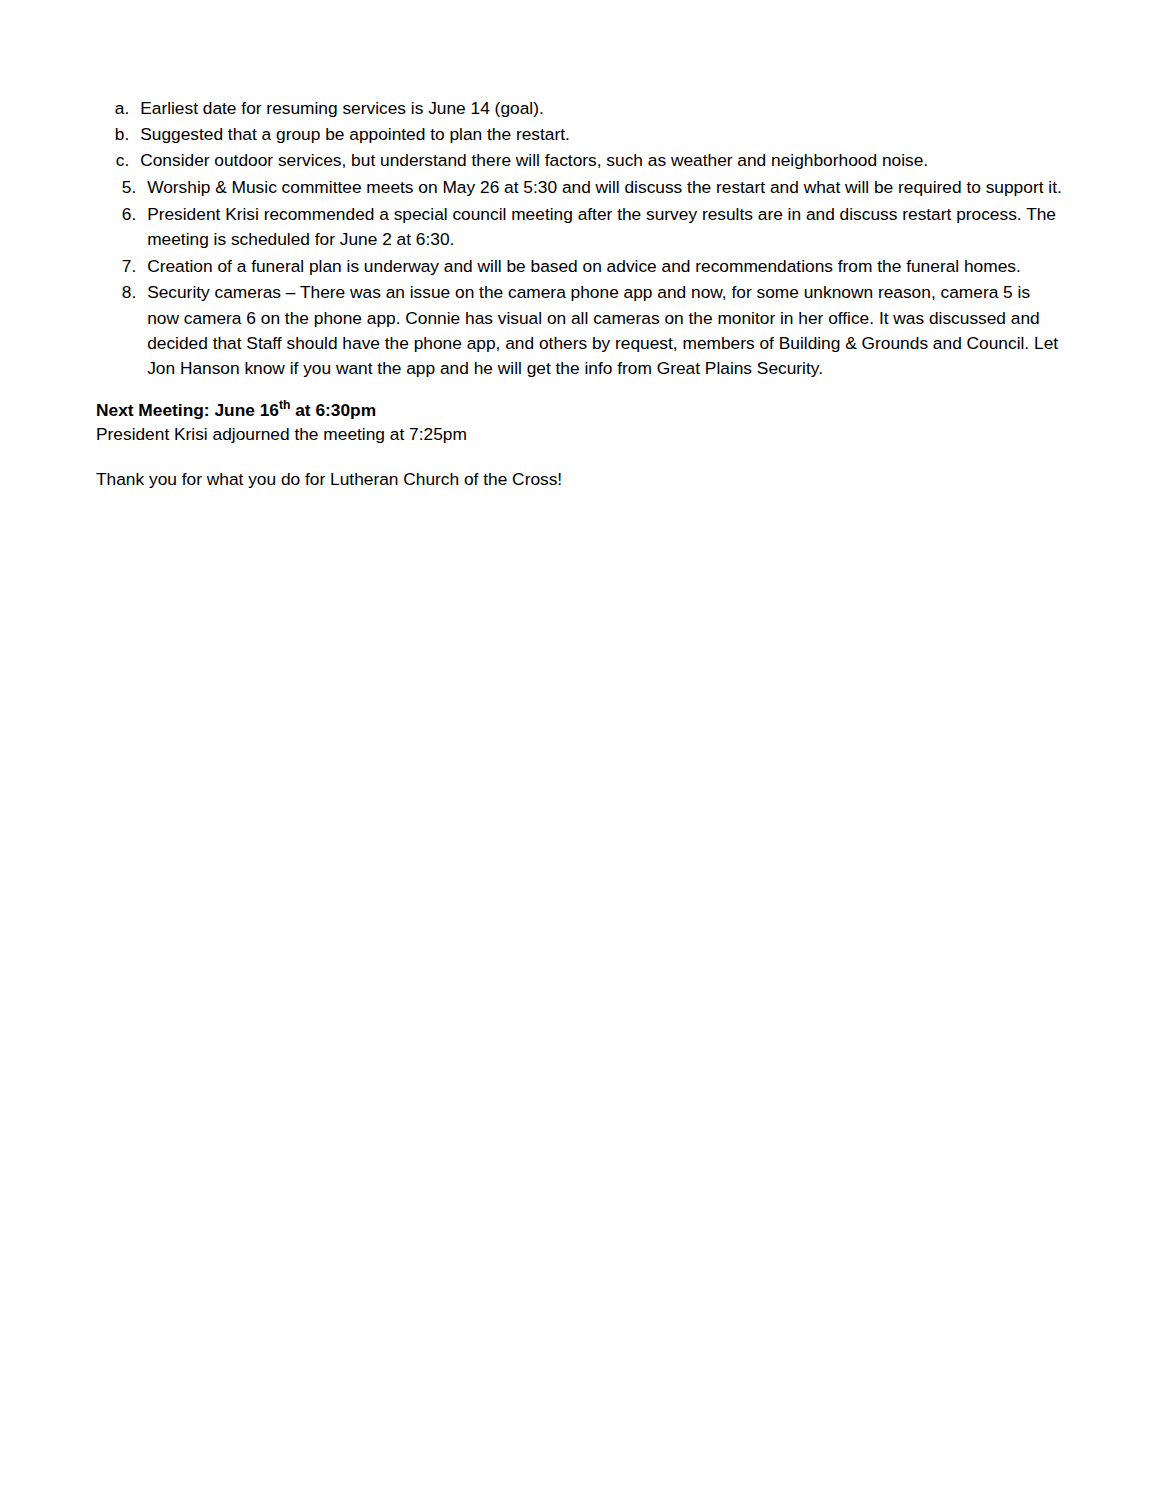Earliest date for resuming services is June 14 (goal).
Suggested that a group be appointed to plan the restart.
Consider outdoor services, but understand there will factors, such as weather and neighborhood noise.
Worship & Music committee meets on May 26 at 5:30 and will discuss the restart and what will be required to support it.
President Krisi recommended a special council meeting after the survey results are in and discuss restart process. The meeting is scheduled for June 2 at 6:30.
Creation of a funeral plan is underway and will be based on advice and recommendations from the funeral homes.
Security cameras – There was an issue on the camera phone app and now, for some unknown reason, camera 5 is now camera 6 on the phone app. Connie has visual on all cameras on the monitor in her office. It was discussed and decided that Staff should have the phone app, and others by request, members of Building & Grounds and Council. Let Jon Hanson know if you want the app and he will get the info from Great Plains Security.
Next Meeting: June 16th at 6:30pm
President Krisi adjourned the meeting at 7:25pm
Thank you for what you do for Lutheran Church of the Cross!